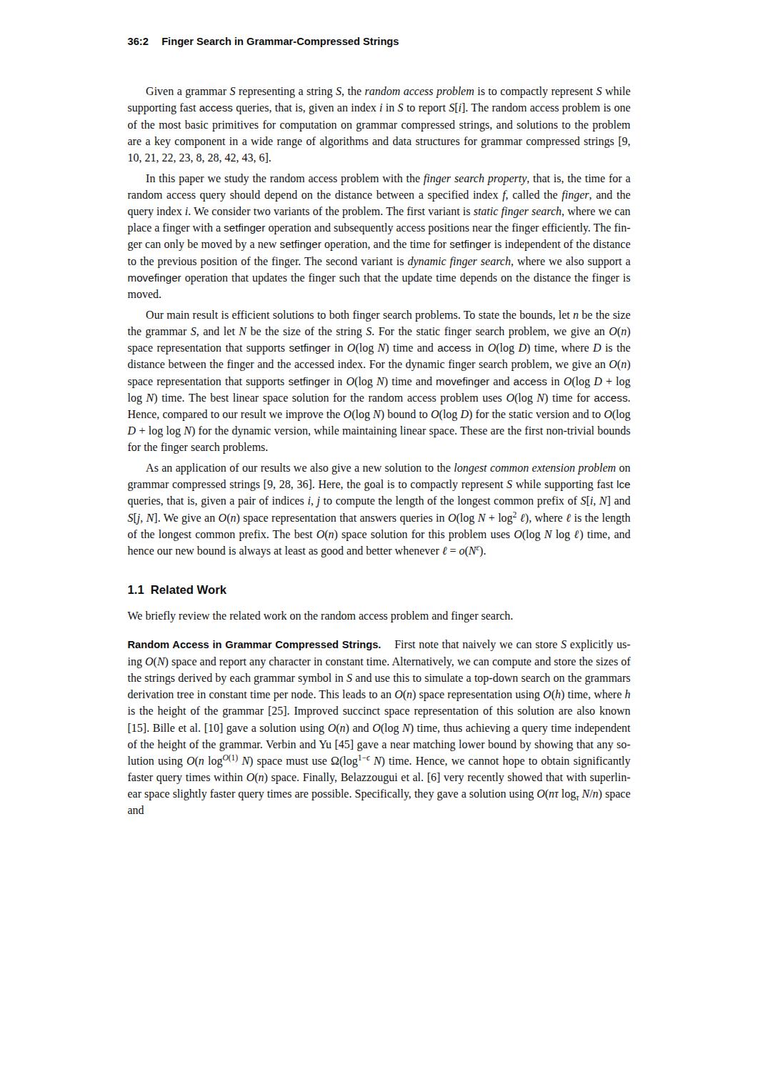36:2 Finger Search in Grammar-Compressed Strings
Given a grammar S representing a string S, the random access problem is to compactly represent S while supporting fast access queries, that is, given an index i in S to report S[i]. The random access problem is one of the most basic primitives for computation on grammar compressed strings, and solutions to the problem are a key component in a wide range of algorithms and data structures for grammar compressed strings [9, 10, 21, 22, 23, 8, 28, 42, 43, 6].
In this paper we study the random access problem with the finger search property, that is, the time for a random access query should depend on the distance between a specified index f, called the finger, and the query index i. We consider two variants of the problem. The first variant is static finger search, where we can place a finger with a setfinger operation and subsequently access positions near the finger efficiently. The finger can only be moved by a new setfinger operation, and the time for setfinger is independent of the distance to the previous position of the finger. The second variant is dynamic finger search, where we also support a movefinger operation that updates the finger such that the update time depends on the distance the finger is moved.
Our main result is efficient solutions to both finger search problems. To state the bounds, let n be the size the grammar S, and let N be the size of the string S. For the static finger search problem, we give an O(n) space representation that supports setfinger in O(log N) time and access in O(log D) time, where D is the distance between the finger and the accessed index. For the dynamic finger search problem, we give an O(n) space representation that supports setfinger in O(log N) time and movefinger and access in O(log D + log log N) time. The best linear space solution for the random access problem uses O(log N) time for access. Hence, compared to our result we improve the O(log N) bound to O(log D) for the static version and to O(log D + log log N) for the dynamic version, while maintaining linear space. These are the first non-trivial bounds for the finger search problems.
As an application of our results we also give a new solution to the longest common extension problem on grammar compressed strings [9, 28, 36]. Here, the goal is to compactly represent S while supporting fast lce queries, that is, given a pair of indices i, j to compute the length of the longest common prefix of S[i, N] and S[j, N]. We give an O(n) space representation that answers queries in O(log N + log2 ℓ), where ℓ is the length of the longest common prefix. The best O(n) space solution for this problem uses O(log N log ℓ) time, and hence our new bound is always at least as good and better whenever ℓ = o(Nε).
1.1 Related Work
We briefly review the related work on the random access problem and finger search.
Random Access in Grammar Compressed Strings. First note that naively we can store S explicitly using O(N) space and report any character in constant time. Alternatively, we can compute and store the sizes of the strings derived by each grammar symbol in S and use this to simulate a top-down search on the grammars derivation tree in constant time per node. This leads to an O(n) space representation using O(h) time, where h is the height of the grammar [25]. Improved succinct space representation of this solution are also known [15]. Bille et al. [10] gave a solution using O(n) and O(log N) time, thus achieving a query time independent of the height of the grammar. Verbin and Yu [45] gave a near matching lower bound by showing that any solution using O(n logO(1) N) space must use Ω(log1−ϵ N) time. Hence, we cannot hope to obtain significantly faster query times within O(n) space. Finally, Belazzougui et al. [6] very recently showed that with superlinear space slightly faster query times are possible. Specifically, they gave a solution using O(nτ logτ N/n) space and